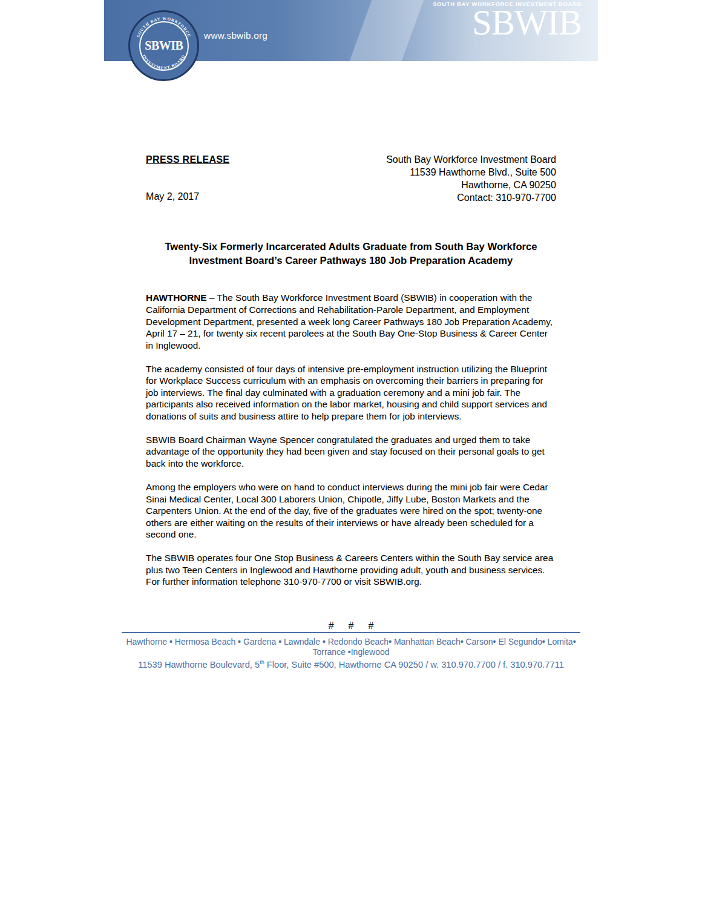www.sbwib.org
SOUTH BAY WORKFORCE INVESTMENT BOARD
SBWIB
SOUTH BAY WORKFORCE INVESTMENT BOARD
SBWIB
PRESS RELEASE
May 2, 2017
South Bay Workforce Investment Board
11539 Hawthorne Blvd., Suite 500
Hawthorne, CA 90250
Contact: 310-970-7700
Twenty-Six Formerly Incarcerated Adults Graduate from South Bay Workforce
Investment Board’s Career Pathways 180 Job Preparation Academy
HAWTHORNE – The South Bay Workforce Investment Board (SBWIB) in cooperation with the California Department of Corrections and Rehabilitation-Parole Department, and Employment Development Department, presented a week long Career Pathways 180 Job Preparation Academy, April 17 – 21, for twenty six recent parolees at the South Bay One-Stop Business & Career Center in Inglewood.
The academy consisted of four days of intensive pre-employment instruction utilizing the Blueprint for Workplace Success curriculum with an emphasis on overcoming their barriers in preparing for job interviews. The final day culminated with a graduation ceremony and a mini job fair. The participants also received information on the labor market, housing and child support services and donations of suits and business attire to help prepare them for job interviews.
SBWIB Board Chairman Wayne Spencer congratulated the graduates and urged them to take advantage of the opportunity they had been given and stay focused on their personal goals to get back into the workforce.
Among the employers who were on hand to conduct interviews during the mini job fair were Cedar Sinai Medical Center, Local 300 Laborers Union, Chipotle, Jiffy Lube, Boston Markets and the Carpenters Union. At the end of the day, five of the graduates were hired on the spot; twenty-one others are either waiting on the results of their interviews or have already been scheduled for a second one.
The SBWIB operates four One Stop Business & Careers Centers within the South Bay service area plus two Teen Centers in Inglewood and Hawthorne providing adult, youth and business services. For further information telephone 310-970-7700 or visit SBWIB.org.
###
Hawthorne • Hermosa Beach • Gardena • Lawndale • Redondo Beach• Manhattan Beach• Carson• El Segundo• Lomita• Torrance •Inglewood
11539 Hawthorne Boulevard, 5th Floor, Suite #500, Hawthorne CA 90250 / w. 310.970.7700 / f. 310.970.7711